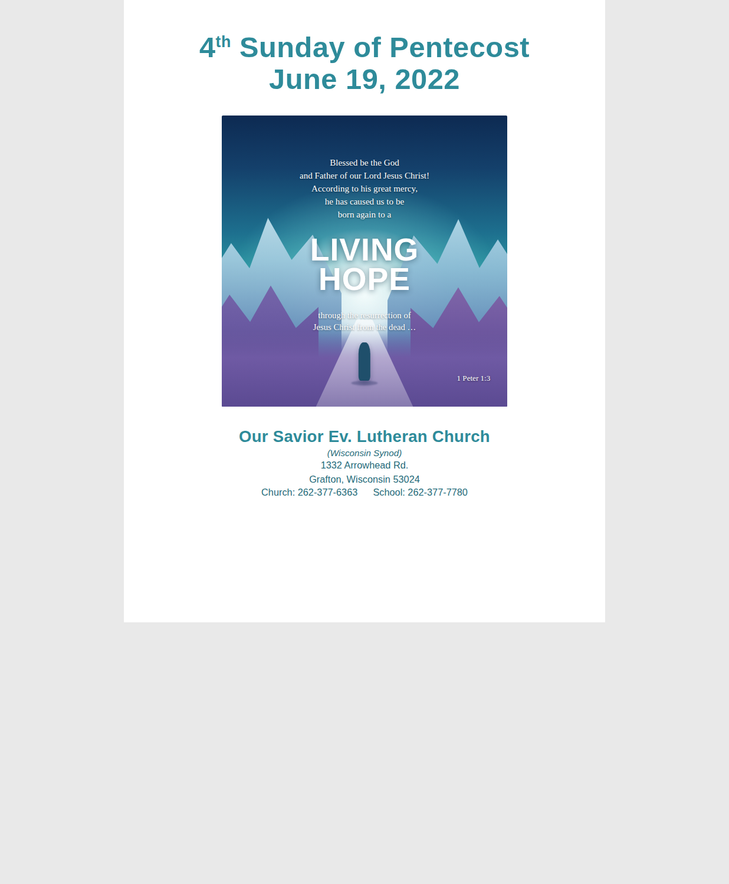4th Sunday of Pentecost June 19, 2022
Blessed be the God
and Father of our Lord Jesus Christ!
According to his great mercy,
he has caused us to be
born again to a
LIVING HOPE
through the resurrection of
Jesus Christ from the dead …
1 Peter 1:3
Our Savior Ev. Lutheran Church
(Wisconsin Synod)
1332 Arrowhead Rd.
Grafton, Wisconsin 53024
Church: 262-377-6363 School: 262-377-7780